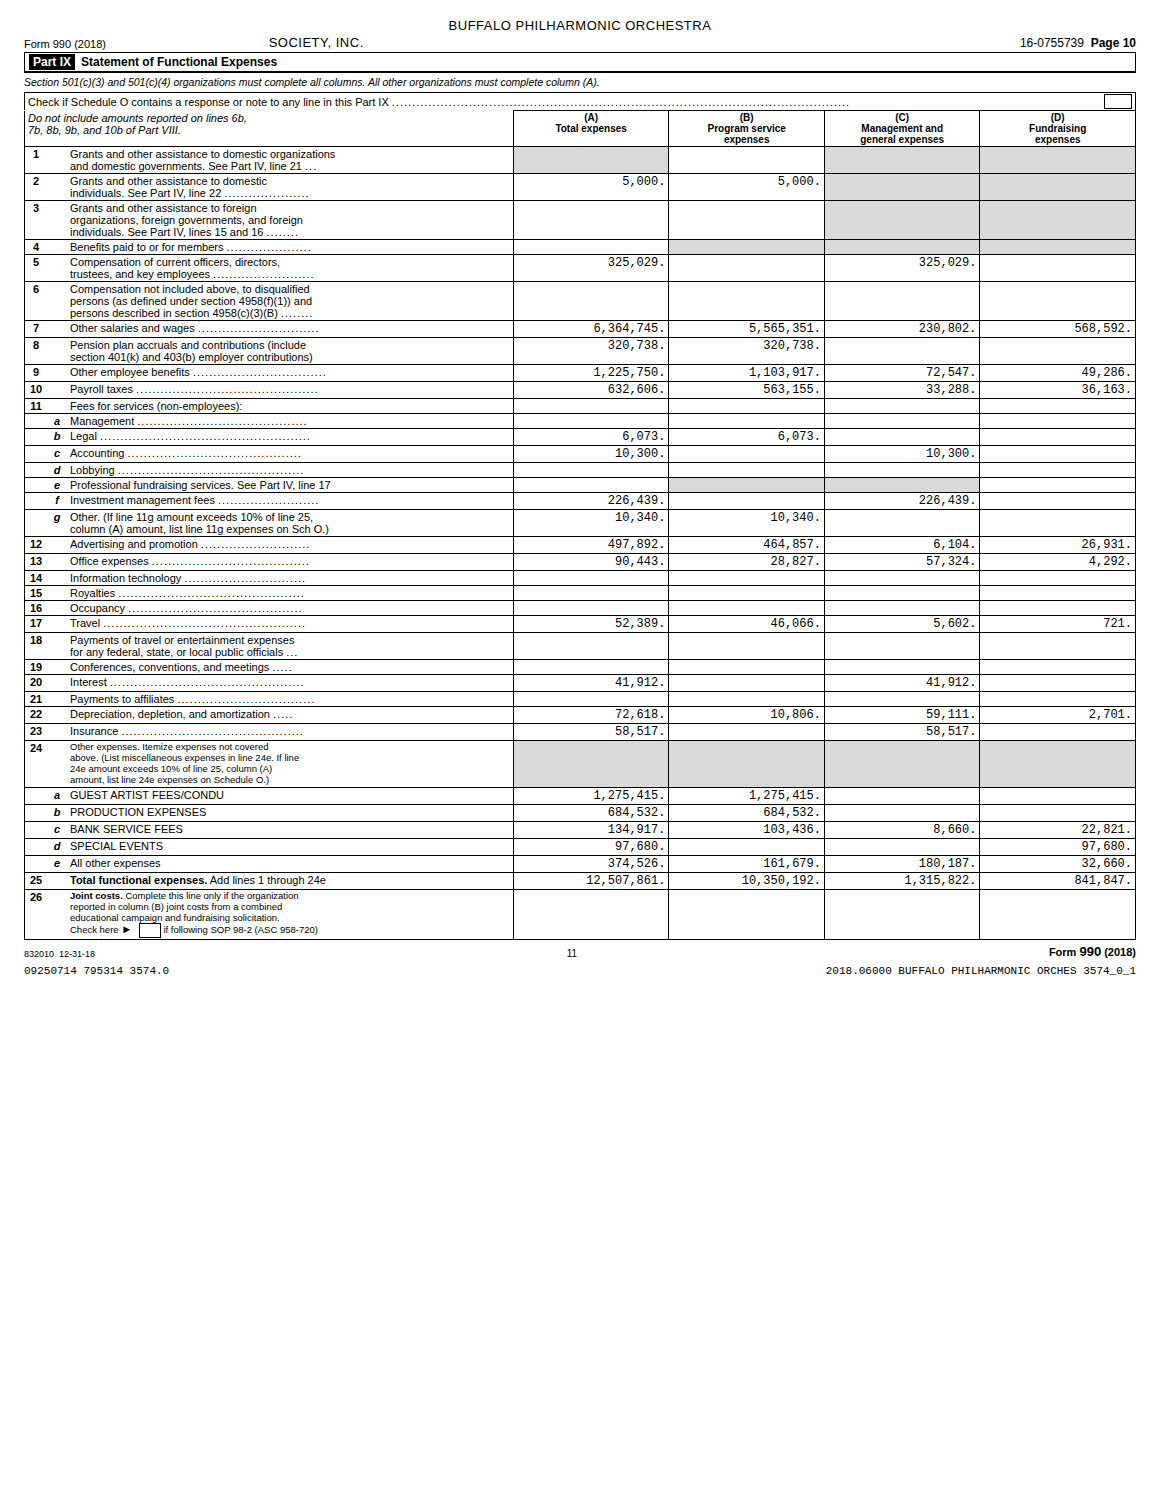BUFFALO PHILHARMONIC ORCHESTRA
Form 990 (2018)
SOCIETY, INC.
16-0755739 Page 10
Part IXStatement of Functional Expenses
Section 501(c)(3) and 501(c)(4) organizations must complete all columns. All other organizations must complete column (A).
Check if Schedule O contains a response or note to any line in this Part IX .................................................................................................................
| Do not include amounts reported on lines 6b, 7b, 8b, 9b, and 10b of Part VIII. | (A) Total expenses | (B) Program service expenses | (C) Management and general expenses | (D) Fundraising expenses |
| 1 | | Grants and other assistance to domestic organizations and domestic governments. See Part IV, line 21 ... | | | | |
| 2 | | Grants and other assistance to domestic individuals. See Part IV, line 22 ..................... | 5,000. | 5,000. | | |
| 3 | | Grants and other assistance to foreign organizations, foreign governments, and foreign individuals. See Part IV, lines 15 and 16 ........ | | | | |
| 4 | | Benefits paid to or for members ..................... | | | | |
| 5 | | Compensation of current officers, directors, trustees, and key employees ......................... | 325,029. | | 325,029. | |
| 6 | | Compensation not included above, to disqualified persons (as defined under section 4958(f)(1)) and persons described in section 4958(c)(3)(B) ........ | | | | |
| 7 | | Other salaries and wages .............................. | 6,364,745. | 5,565,351. | 230,802. | 568,592. |
| 8 | | Pension plan accruals and contributions (include section 401(k) and 403(b) employer contributions) | 320,738. | 320,738. | | |
| 9 | | Other employee benefits ................................. | 1,225,750. | 1,103,917. | 72,547. | 49,286. |
| 10 | | Payroll taxes ............................................. | 632,606. | 563,155. | 33,288. | 36,163. |
| 11 | | Fees for services (non-employees): | | | | |
| | a | Management .......................................... | | | | |
| | b | Legal .................................................... | 6,073. | 6,073. | | |
| | c | Accounting ........................................... | 10,300. | | 10,300. | |
| | d | Lobbying .............................................. | | | | |
| | e | Professional fundraising services. See Part IV, line 17 | | | | |
| | f | Investment management fees ......................... | 226,439. | | 226,439. | |
| | g | Other. (If line 11g amount exceeds 10% of line 25, column (A) amount, list line 11g expenses on Sch O.) | 10,340. | 10,340. | | |
| 12 | | Advertising and promotion ........................... | 497,892. | 464,857. | 6,104. | 26,931. |
| 13 | | Office expenses ....................................... | 90,443. | 28,827. | 57,324. | 4,292. |
| 14 | | Information technology .............................. | | | | |
| 15 | | Royalties .............................................. | | | | |
| 16 | | Occupancy ........................................... | | | | |
| 17 | | Travel .................................................. | 52,389. | 46,066. | 5,602. | 721. |
| 18 | | Payments of travel or entertainment expenses for any federal, state, or local public officials ... | | | | |
| 19 | | Conferences, conventions, and meetings ..... | | | | |
| 20 | | Interest ................................................ | 41,912. | | 41,912. | |
| 21 | | Payments to affiliates .................................. | | | | |
| 22 | | Depreciation, depletion, and amortization ..... | 72,618. | 10,806. | 59,111. | 2,701. |
| 23 | | Insurance ............................................. | 58,517. | | 58,517. | |
| 24 | | Other expenses. Itemize expenses not covered above. (List miscellaneous expenses in line 24e. If line 24e amount exceeds 10% of line 25, column (A) amount, list line 24e expenses on Schedule O.) | | | | |
| | a | GUEST ARTIST FEES/CONDU | 1,275,415. | 1,275,415. | | |
| | b | PRODUCTION EXPENSES | 684,532. | 684,532. | | |
| | c | BANK SERVICE FEES | 134,917. | 103,436. | 8,660. | 22,821. |
| | d | SPECIAL EVENTS | 97,680. | | | 97,680. |
| | e | All other expenses | 374,526. | 161,679. | 180,187. | 32,660. |
| 25 | | Total functional expenses. Add lines 1 through 24e | 12,507,861. | 10,350,192. | 1,315,822. | 841,847. |
| 26 | | Joint costs. Complete this line only if the organization reported in column (B) joint costs from a combined educational campaign and fundraising solicitation. Check here ► if following SOP 98-2 (ASC 958-720) | | | | |
832010 12-31-18
11
Form 990 (2018)
09250714 795314 3574.0
2018.06000 BUFFALO PHILHARMONIC ORCHES 3574_0_1